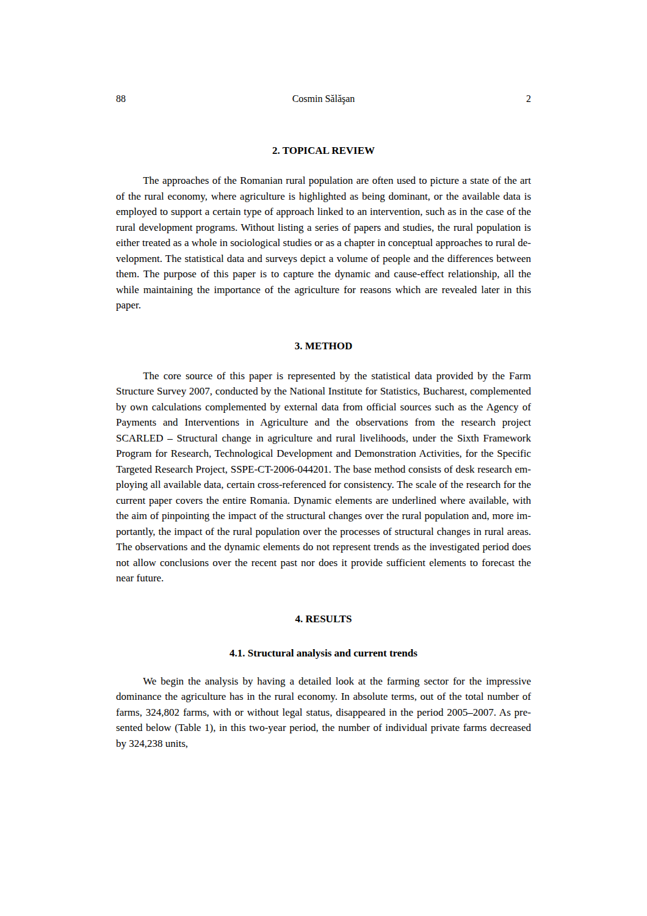88 Cosmin Sălăşan 2
2. TOPICAL REVIEW
The approaches of the Romanian rural population are often used to picture a state of the art of the rural economy, where agriculture is highlighted as being dominant, or the available data is employed to support a certain type of approach linked to an intervention, such as in the case of the rural development programs. Without listing a series of papers and studies, the rural population is either treated as a whole in sociological studies or as a chapter in conceptual approaches to rural development. The statistical data and surveys depict a volume of people and the differences between them. The purpose of this paper is to capture the dynamic and cause-effect relationship, all the while maintaining the importance of the agriculture for reasons which are revealed later in this paper.
3. METHOD
The core source of this paper is represented by the statistical data provided by the Farm Structure Survey 2007, conducted by the National Institute for Statistics, Bucharest, complemented by own calculations complemented by external data from official sources such as the Agency of Payments and Interventions in Agriculture and the observations from the research project SCARLED – Structural change in agriculture and rural livelihoods, under the Sixth Framework Program for Research, Technological Development and Demonstration Activities, for the Specific Targeted Research Project, SSPE-CT-2006-044201. The base method consists of desk research employing all available data, certain cross-referenced for consistency. The scale of the research for the current paper covers the entire Romania. Dynamic elements are underlined where available, with the aim of pinpointing the impact of the structural changes over the rural population and, more importantly, the impact of the rural population over the processes of structural changes in rural areas. The observations and the dynamic elements do not represent trends as the investigated period does not allow conclusions over the recent past nor does it provide sufficient elements to forecast the near future.
4. RESULTS
4.1. Structural analysis and current trends
We begin the analysis by having a detailed look at the farming sector for the impressive dominance the agriculture has in the rural economy. In absolute terms, out of the total number of farms, 324,802 farms, with or without legal status, disappeared in the period 2005–2007. As presented below (Table 1), in this two-year period, the number of individual private farms decreased by 324,238 units,